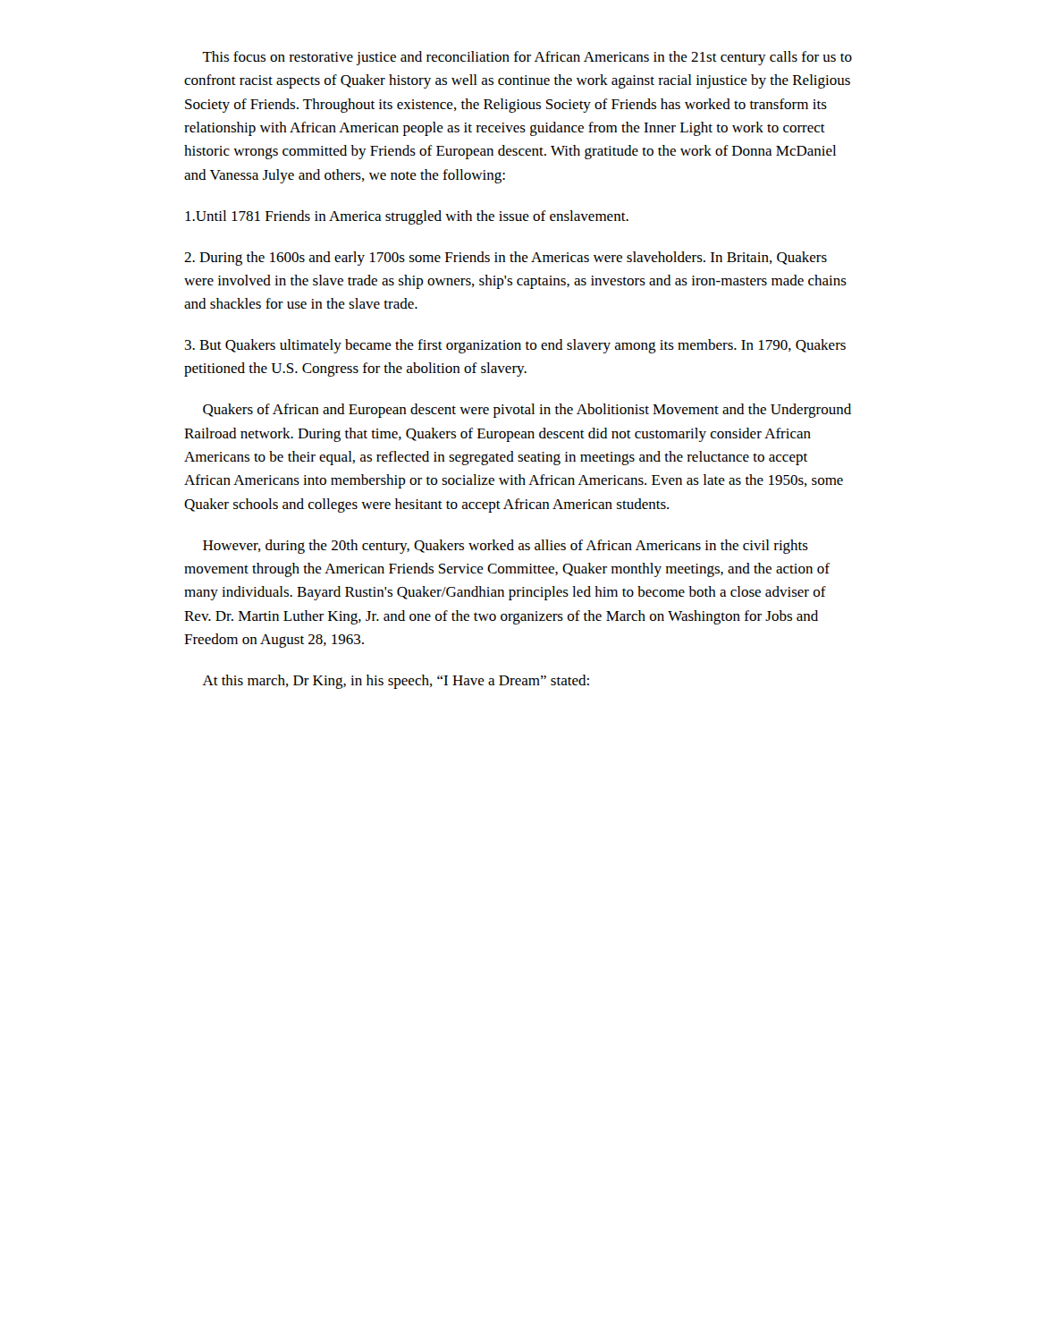This focus on restorative justice and reconciliation for African Americans in the 21st century calls for us to confront racist aspects of Quaker history as well as continue the work against racial injustice by the Religious Society of Friends. Throughout its existence, the Religious Society of Friends has worked to transform its relationship with African American people as it receives guidance from the Inner Light to work to correct historic wrongs committed by Friends of European descent. With gratitude to the work of Donna McDaniel and Vanessa Julye and others, we note the following:
1.Until 1781 Friends in America struggled with the issue of enslavement.
2. During the 1600s and early 1700s some Friends in the Americas were slaveholders. In Britain, Quakers were involved in the slave trade as ship owners, ship's captains, as investors and as iron-masters made chains and shackles for use in the slave trade.
3. But Quakers ultimately became the first organization to end slavery among its members. In 1790, Quakers petitioned the U.S. Congress for the abolition of slavery.
Quakers of African and European descent were pivotal in the Abolitionist Movement and the Underground Railroad network. During that time, Quakers of European descent did not customarily consider African Americans to be their equal, as reflected in segregated seating in meetings and the reluctance to accept African Americans into membership or to socialize with African Americans. Even as late as the 1950s, some Quaker schools and colleges were hesitant to accept African American students.
However, during the 20th century, Quakers worked as allies of African Americans in the civil rights movement through the American Friends Service Committee, Quaker monthly meetings, and the action of many individuals. Bayard Rustin's Quaker/Gandhian principles led him to become both a close adviser of Rev. Dr. Martin Luther King, Jr. and one of the two organizers of the March on Washington for Jobs and Freedom on August 28, 1963.
At this march, Dr King, in his speech, “I Have a Dream” stated: